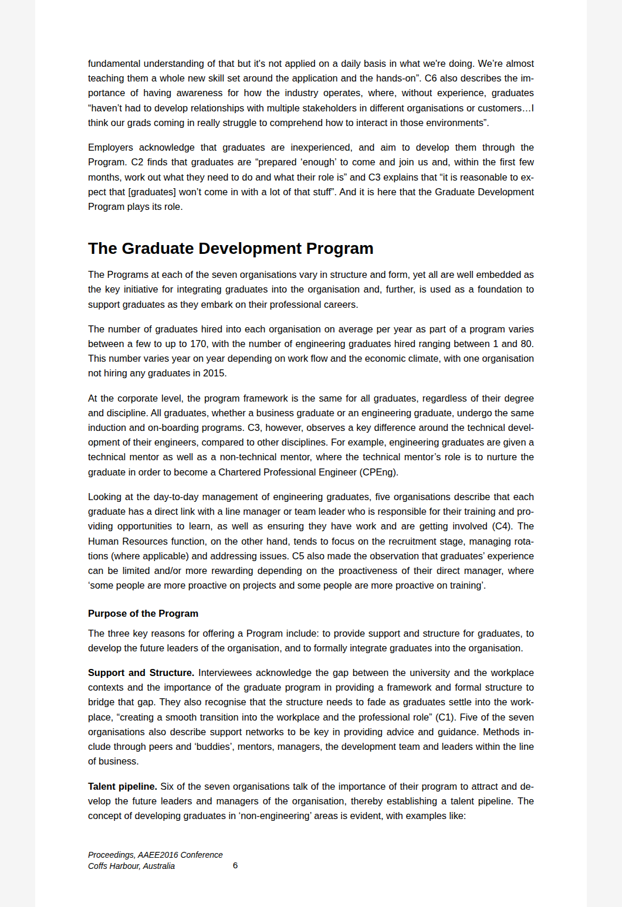fundamental understanding of that but it's not applied on a daily basis in what we're doing. We’re almost teaching them a whole new skill set around the application and the hands-on”. C6 also describes the importance of having awareness for how the industry operates, where, without experience, graduates “haven’t had to develop relationships with multiple stakeholders in different organisations or customers…I think our grads coming in really struggle to comprehend how to interact in those environments”.
Employers acknowledge that graduates are inexperienced, and aim to develop them through the Program. C2 finds that graduates are “prepared ‘enough’ to come and join us and, within the first few months, work out what they need to do and what their role is” and C3 explains that “it is reasonable to expect that [graduates] won’t come in with a lot of that stuff”. And it is here that the Graduate Development Program plays its role.
The Graduate Development Program
The Programs at each of the seven organisations vary in structure and form, yet all are well embedded as the key initiative for integrating graduates into the organisation and, further, is used as a foundation to support graduates as they embark on their professional careers.
The number of graduates hired into each organisation on average per year as part of a program varies between a few to up to 170, with the number of engineering graduates hired ranging between 1 and 80. This number varies year on year depending on work flow and the economic climate, with one organisation not hiring any graduates in 2015.
At the corporate level, the program framework is the same for all graduates, regardless of their degree and discipline. All graduates, whether a business graduate or an engineering graduate, undergo the same induction and on-boarding programs. C3, however, observes a key difference around the technical development of their engineers, compared to other disciplines. For example, engineering graduates are given a technical mentor as well as a non-technical mentor, where the technical mentor’s role is to nurture the graduate in order to become a Chartered Professional Engineer (CPEng).
Looking at the day-to-day management of engineering graduates, five organisations describe that each graduate has a direct link with a line manager or team leader who is responsible for their training and providing opportunities to learn, as well as ensuring they have work and are getting involved (C4). The Human Resources function, on the other hand, tends to focus on the recruitment stage, managing rotations (where applicable) and addressing issues. C5 also made the observation that graduates’ experience can be limited and/or more rewarding depending on the proactiveness of their direct manager, where ‘some people are more proactive on projects and some people are more proactive on training’.
Purpose of the Program
The three key reasons for offering a Program include: to provide support and structure for graduates, to develop the future leaders of the organisation, and to formally integrate graduates into the organisation.
Support and Structure. Interviewees acknowledge the gap between the university and the workplace contexts and the importance of the graduate program in providing a framework and formal structure to bridge that gap. They also recognise that the structure needs to fade as graduates settle into the workplace, “creating a smooth transition into the workplace and the professional role” (C1). Five of the seven organisations also describe support networks to be key in providing advice and guidance. Methods include through peers and ‘buddies’, mentors, managers, the development team and leaders within the line of business.
Talent pipeline. Six of the seven organisations talk of the importance of their program to attract and develop the future leaders and managers of the organisation, thereby establishing a talent pipeline. The concept of developing graduates in ‘non-engineering’ areas is evident, with examples like:
Proceedings, AAEE2016 Conference
Coffs Harbour, Australia
6